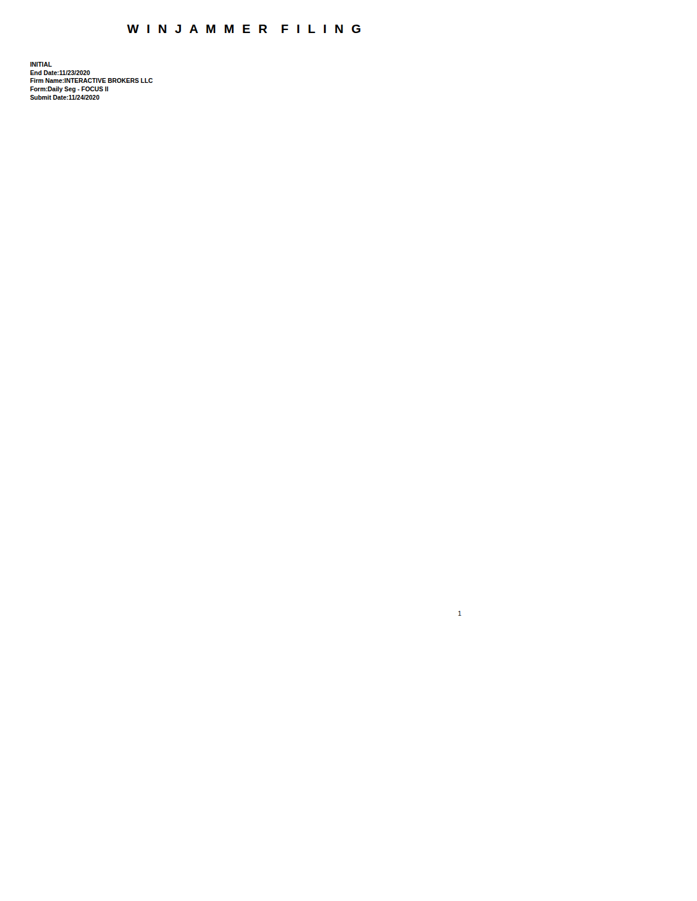W I N J A M M E R F I L I N G
INITIAL
End Date:11/23/2020
Firm Name:INTERACTIVE BROKERS LLC
Form:Daily Seg - FOCUS II
Submit Date:11/24/2020
1